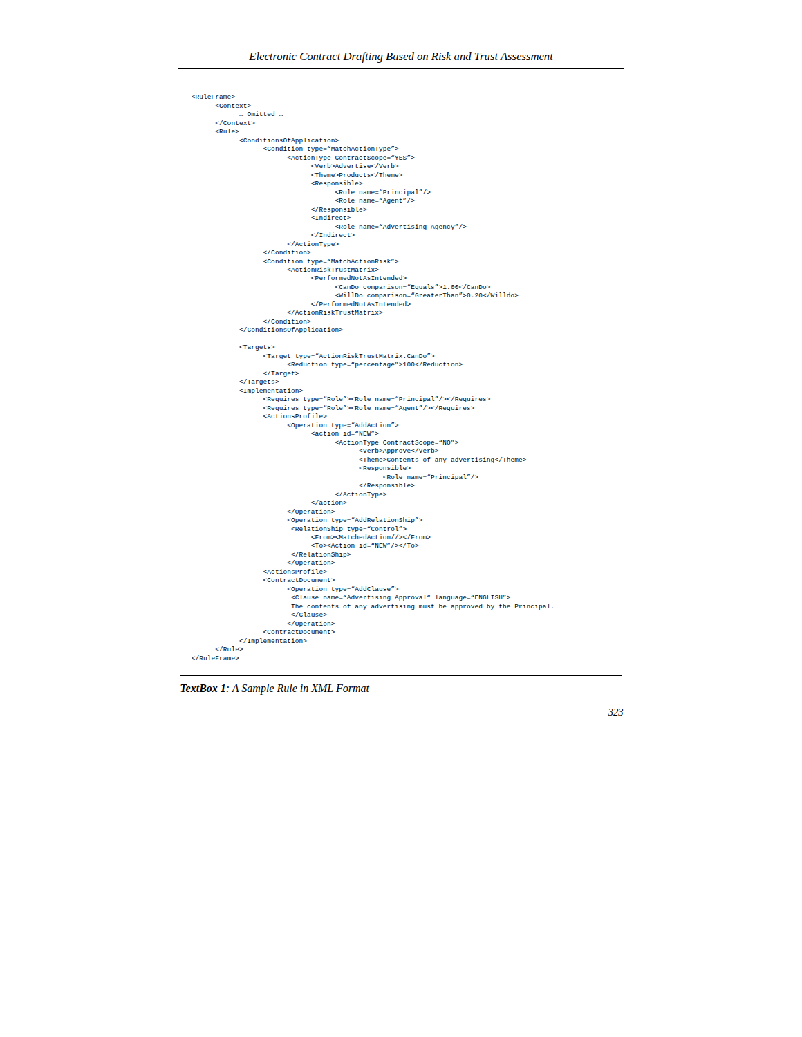Electronic Contract Drafting Based on Risk and Trust Assessment
<RuleFrame>
      <Context>
            … Omitted …
      </Context>
      <Rule>
            <ConditionsOfApplication>
                  <Condition type=“MatchActionType”>
                        <ActionType ContractScope=“YES”>
                              <Verb>Advertise</Verb>
                              <Theme>Products</Theme>
                              <Responsible>
                                    <Role name=“Principal”/>
                                    <Role name=“Agent”/>
                              </Responsible>
                              <Indirect>
                                    <Role name=“Advertising Agency”/>
                              </Indirect>
                        </ActionType>
                  </Condition>
                  <Condition type=“MatchActionRisk”>
                        <ActionRiskTrustMatrix>
                              <PerformedNotAsIntended>
                                    <CanDo comparison=“Equals”>1.00</CanDo>
                                    <WillDo comparison=“GreaterThan”>0.20</Willdo>
                              </PerformedNotAsIntended>
                        </ActionRiskTrustMatrix>
                  </Condition>
            </ConditionsOfApplication>

            <Targets>
                  <Target type=“ActionRiskTrustMatrix.CanDo”>
                        <Reduction type=“percentage”>100</Reduction>
                  </Target>
            </Targets>
            <Implementation>
                  <Requires type=“Role”><Role name=“Principal”/></Requires>
                  <Requires type=“Role”><Role name=“Agent”/></Requires>
                  <ActionsProfile>
                        <Operation type=“AddAction”>
                              <action id=“NEW”>
                                    <ActionType ContractScope=“NO”>
                                          <Verb>Approve</Verb>
                                          <Theme>Contents of any advertising</Theme>
                                          <Responsible>
                                                <Role name=“Principal”/>
                                          </Responsible>
                                    </ActionType>
                              </action>
                        </Operation>
                        <Operation type=“AddRelationShip”>
                         <RelationShip type=“Control”>
                              <From><MatchedAction//></From>
                              <To><Action id=“NEW”/></To>
                         </RelationShip>
                        </Operation>
                  <ActionsProfile>
                  <ContractDocument>
                        <Operation type=“AddClause”>
                         <Clause name=“Advertising Approval“ language=“ENGLISH”>
                         The contents of any advertising must be approved by the Principal.
                         </Clause>
                        </Operation>
                  <ContractDocument>
            </Implementation>
      </Rule>
</RuleFrame>
TextBox 1: A Sample Rule in XML Format
323